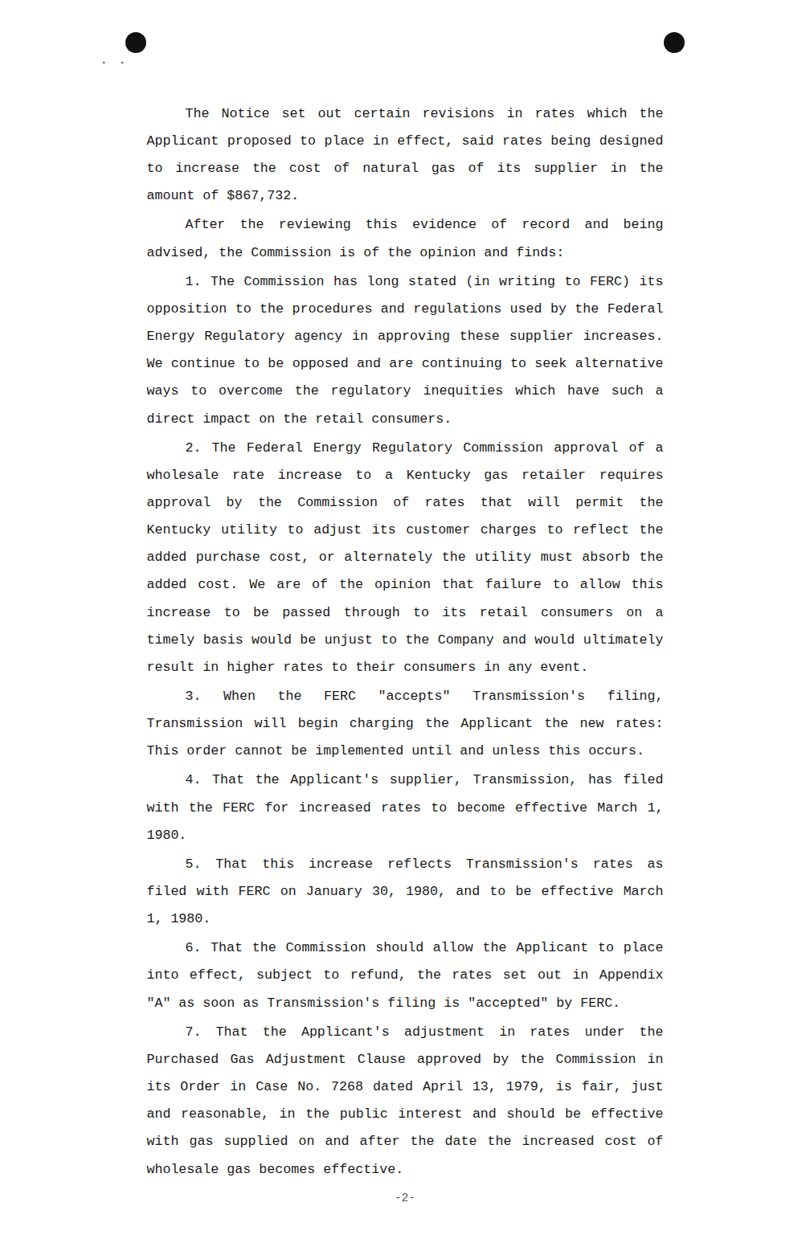. .
The Notice set out certain revisions in rates which the Applicant proposed to place in effect, said rates being designed to increase the cost of natural gas of its supplier in the amount of $867,732.
After the reviewing this evidence of record and being advised, the Commission is of the opinion and finds:
1. The Commission has long stated (in writing to FERC) its opposition to the procedures and regulations used by the Federal Energy Regulatory agency in approving these supplier increases. We continue to be opposed and are continuing to seek alternative ways to overcome the regulatory inequities which have such a direct impact on the retail consumers.
2. The Federal Energy Regulatory Commission approval of a wholesale rate increase to a Kentucky gas retailer requires approval by the Commission of rates that will permit the Kentucky utility to adjust its customer charges to reflect the added purchase cost, or alternately the utility must absorb the added cost. We are of the opinion that failure to allow this increase to be passed through to its retail consumers on a timely basis would be unjust to the Company and would ultimately result in higher rates to their consumers in any event.
3. When the FERC "accepts" Transmission's filing, Transmission will begin charging the Applicant the new rates: This order cannot be implemented until and unless this occurs.
4. That the Applicant's supplier, Transmission, has filed with the FERC for increased rates to become effective March 1, 1980.
5. That this increase reflects Transmission's rates as filed with FERC on January 30, 1980, and to be effective March 1, 1980.
6. That the Commission should allow the Applicant to place into effect, subject to refund, the rates set out in Appendix "A" as soon as Transmission's filing is "accepted" by FERC.
7. That the Applicant's adjustment in rates under the Purchased Gas Adjustment Clause approved by the Commission in its Order in Case No. 7268 dated April 13, 1979, is fair, just and reasonable, in the public interest and should be effective with gas supplied on and after the date the increased cost of wholesale gas becomes effective.
-2-